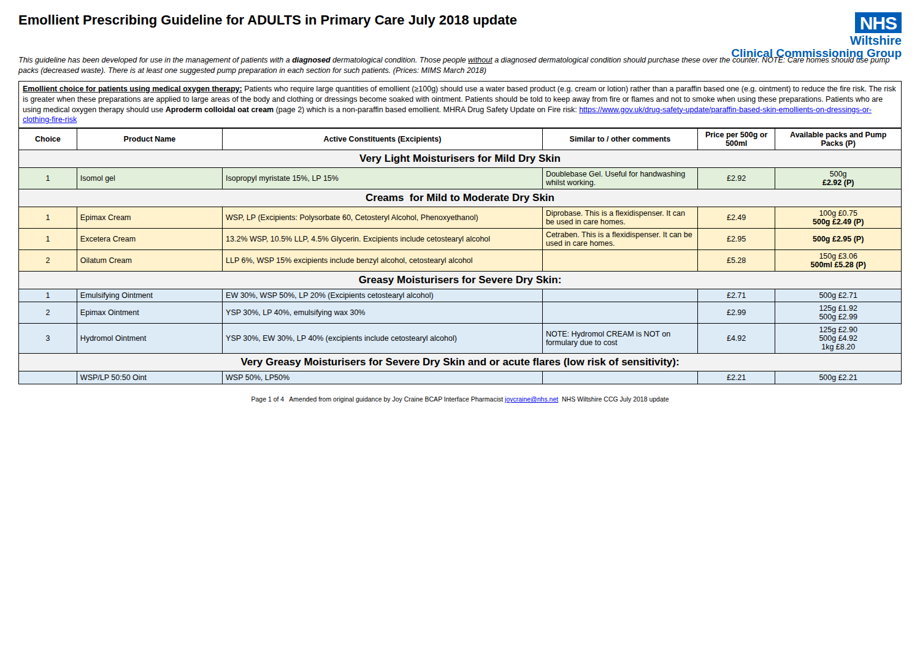NHS Wiltshire Clinical Commissioning Group
Emollient Prescribing Guideline for ADULTS in Primary Care July 2018 update
This guideline has been developed for use in the management of patients with a diagnosed dermatological condition. Those people without a diagnosed dermatological condition should purchase these over the counter. NOTE: Care homes should use pump packs (decreased waste). There is at least one suggested pump preparation in each section for such patients. (Prices: MIMS March 2018)
Emollient choice for patients using medical oxygen therapy: Patients who require large quantities of emollient (≥100g) should use a water based product (e.g. cream or lotion) rather than a paraffin based one (e.g. ointment) to reduce the fire risk. The risk is greater when these preparations are applied to large areas of the body and clothing or dressings become soaked with ointment. Patients should be told to keep away from fire or flames and not to smoke when using these preparations. Patients who are using medical oxygen therapy should use Aproderm colloidal oat cream (page 2) which is a non-paraffin based emollient. MHRA Drug Safety Update on Fire risk: https://www.gov.uk/drug-safety-update/paraffin-based-skin-emollients-on-dressings-or-clothing-fire-risk
| Choice | Product Name | Active Constituents (Excipients) | Similar to / other comments | Price per 500g or 500ml | Available packs and Pump Packs (P) |
| --- | --- | --- | --- | --- | --- |
| Very Light Moisturisers for Mild Dry Skin |
| 1 | Isomol gel | Isopropyl myristate 15%, LP 15% | Doublebase Gel. Useful for handwashing whilst working. | £2.92 | 500g £2.92 (P) |
| Creams for Mild to Moderate Dry Skin |
| 1 | Epimax Cream | WSP, LP (Excipients: Polysorbate 60, Cetosteryl Alcohol, Phenoxyethanol) | Diprobase. This is a flexidispenser. It can be used in care homes. | £2.49 | 100g £0.75 500g £2.49 (P) |
| 1 | Excetera Cream | 13.2% WSP, 10.5% LLP, 4.5% Glycerin. Excipients include cetostearyl alcohol | Cetraben. This is a flexidispenser. It can be used in care homes. | £2.95 | 500g £2.95 (P) |
| 2 | Oilatum Cream | LLP 6%, WSP 15% excipients include benzyl alcohol, cetostearyl alcohol | | £5.28 | 150g £3.06 500ml £5.28 (P) |
| Greasy Moisturisers for Severe Dry Skin: |
| 1 | Emulsifying Ointment | EW 30%, WSP 50%, LP 20% (Excipients cetostearyl alcohol) | | £2.71 | 500g £2.71 |
| 2 | Epimax Ointment | YSP 30%, LP 40%, emulsifying wax 30% | | £2.99 | 125g £1.92 500g £2.99 |
| 3 | Hydromol Ointment | YSP 30%, EW 30%, LP 40% (excipients include cetostearyl alcohol) | NOTE: Hydromol CREAM is NOT on formulary due to cost | £4.92 | 125g £2.90 500g £4.92 1kg £8.20 |
| Very Greasy Moisturisers for Severe Dry Skin and or acute flares (low risk of sensitivity): |
| | WSP/LP 50:50 Oint | WSP 50%, LP50% | | £2.21 | 500g £2.21 |
Page 1 of 4 Amended from original guidance by Joy Craine BCAP Interface Pharmacist joycraine@nhs.net NHS Wiltshire CCG July 2018 update